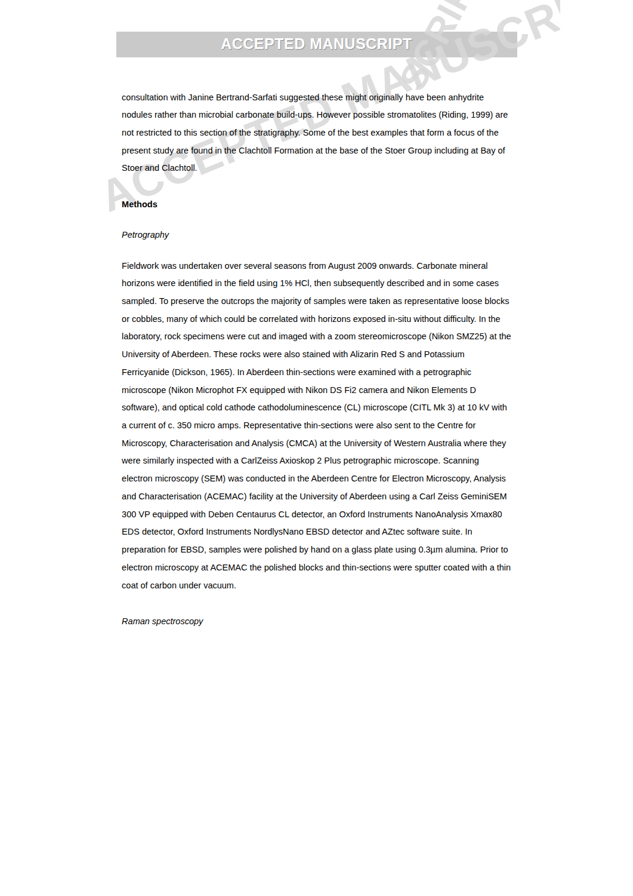ACCEPTED MANUSCRIPT
SCRIPT
ACCEPTED MANUSCRIPT
consultation with Janine Bertrand-Sarfati suggested these might originally have been anhydrite nodules rather than microbial carbonate build-ups. However possible stromatolites (Riding, 1999) are not restricted to this section of the stratigraphy. Some of the best examples that form a focus of the present study are found in the Clachtoll Formation at the base of the Stoer Group including at Bay of Stoer and Clachtoll.
Methods
Petrography
Fieldwork was undertaken over several seasons from August 2009 onwards. Carbonate mineral horizons were identified in the field using 1% HCl, then subsequently described and in some cases sampled. To preserve the outcrops the majority of samples were taken as representative loose blocks or cobbles, many of which could be correlated with horizons exposed in-situ without difficulty. In the laboratory, rock specimens were cut and imaged with a zoom stereomicroscope (Nikon SMZ25) at the University of Aberdeen. These rocks were also stained with Alizarin Red S and Potassium Ferricyanide (Dickson, 1965). In Aberdeen thin-sections were examined with a petrographic microscope (Nikon Microphot FX equipped with Nikon DS Fi2 camera and Nikon Elements D software), and optical cold cathode cathodoluminescence (CL) microscope (CITL Mk 3) at 10 kV with a current of c. 350 micro amps. Representative thin-sections were also sent to the Centre for Microscopy, Characterisation and Analysis (CMCA) at the University of Western Australia where they were similarly inspected with a CarlZeiss Axioskop 2 Plus petrographic microscope. Scanning electron microscopy (SEM) was conducted in the Aberdeen Centre for Electron Microscopy, Analysis and Characterisation (ACEMAC) facility at the University of Aberdeen using a Carl Zeiss GeminiSEM 300 VP equipped with Deben Centaurus CL detector, an Oxford Instruments NanoAnalysis Xmax80 EDS detector, Oxford Instruments NordlysNano EBSD detector and AZtec software suite. In preparation for EBSD, samples were polished by hand on a glass plate using 0.3µm alumina. Prior to electron microscopy at ACEMAC the polished blocks and thin-sections were sputter coated with a thin coat of carbon under vacuum.
Raman spectroscopy